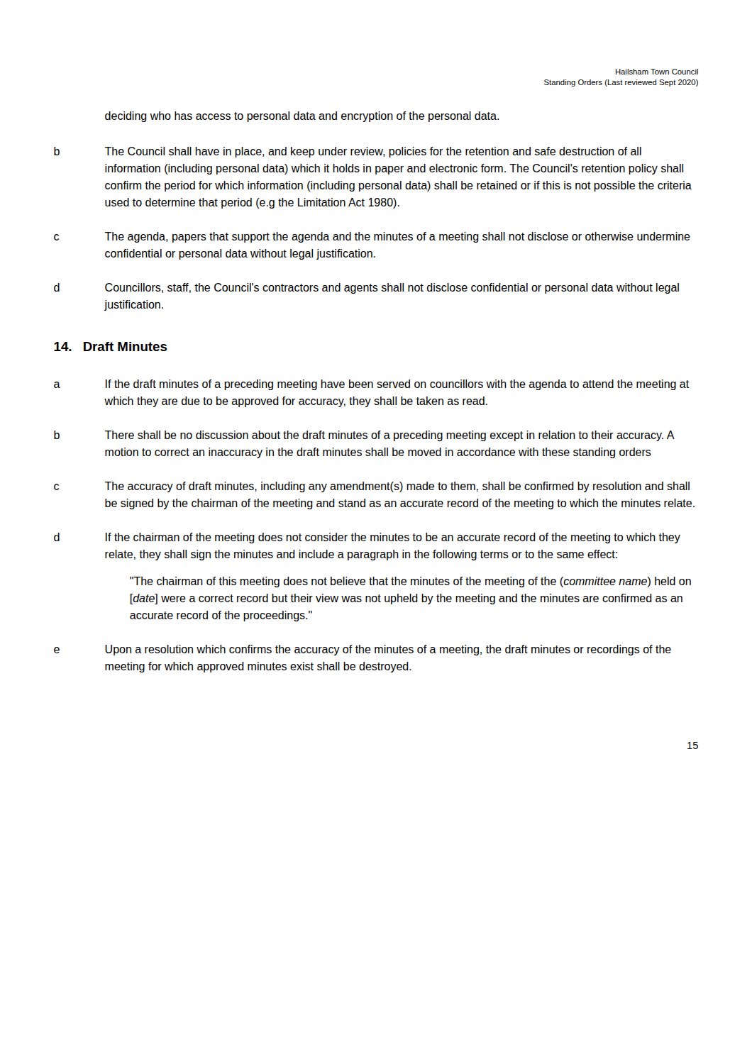Hailsham Town Council
Standing Orders (Last reviewed Sept 2020)
deciding who has access to personal data and encryption of the personal data.
b
The Council shall have in place, and keep under review, policies for the retention and safe destruction of all information (including personal data) which it holds in paper and electronic form. The Council's retention policy shall confirm the period for which information (including personal data) shall be retained or if this is not possible the criteria used to determine that period (e.g the Limitation Act 1980).
c
The agenda, papers that support the agenda and the minutes of a meeting shall not disclose or otherwise undermine confidential or personal data without legal justification.
d
Councillors, staff, the Council's contractors and agents shall not disclose confidential or personal data without legal justification.
14. Draft Minutes
a
If the draft minutes of a preceding meeting have been served on councillors with the agenda to attend the meeting at which they are due to be approved for accuracy, they shall be taken as read.
b
There shall be no discussion about the draft minutes of a preceding meeting except in relation to their accuracy. A motion to correct an inaccuracy in the draft minutes shall be moved in accordance with these standing orders
c
The accuracy of draft minutes, including any amendment(s) made to them, shall be confirmed by resolution and shall be signed by the chairman of the meeting and stand as an accurate record of the meeting to which the minutes relate.
d
If the chairman of the meeting does not consider the minutes to be an accurate record of the meeting to which they relate, they shall sign the minutes and include a paragraph in the following terms or to the same effect:
"The chairman of this meeting does not believe that the minutes of the meeting of the (committee name) held on [date] were a correct record but their view was not upheld by the meeting and the minutes are confirmed as an accurate record of the proceedings."
e
Upon a resolution which confirms the accuracy of the minutes of a meeting, the draft minutes or recordings of the meeting for which approved minutes exist shall be destroyed.
15